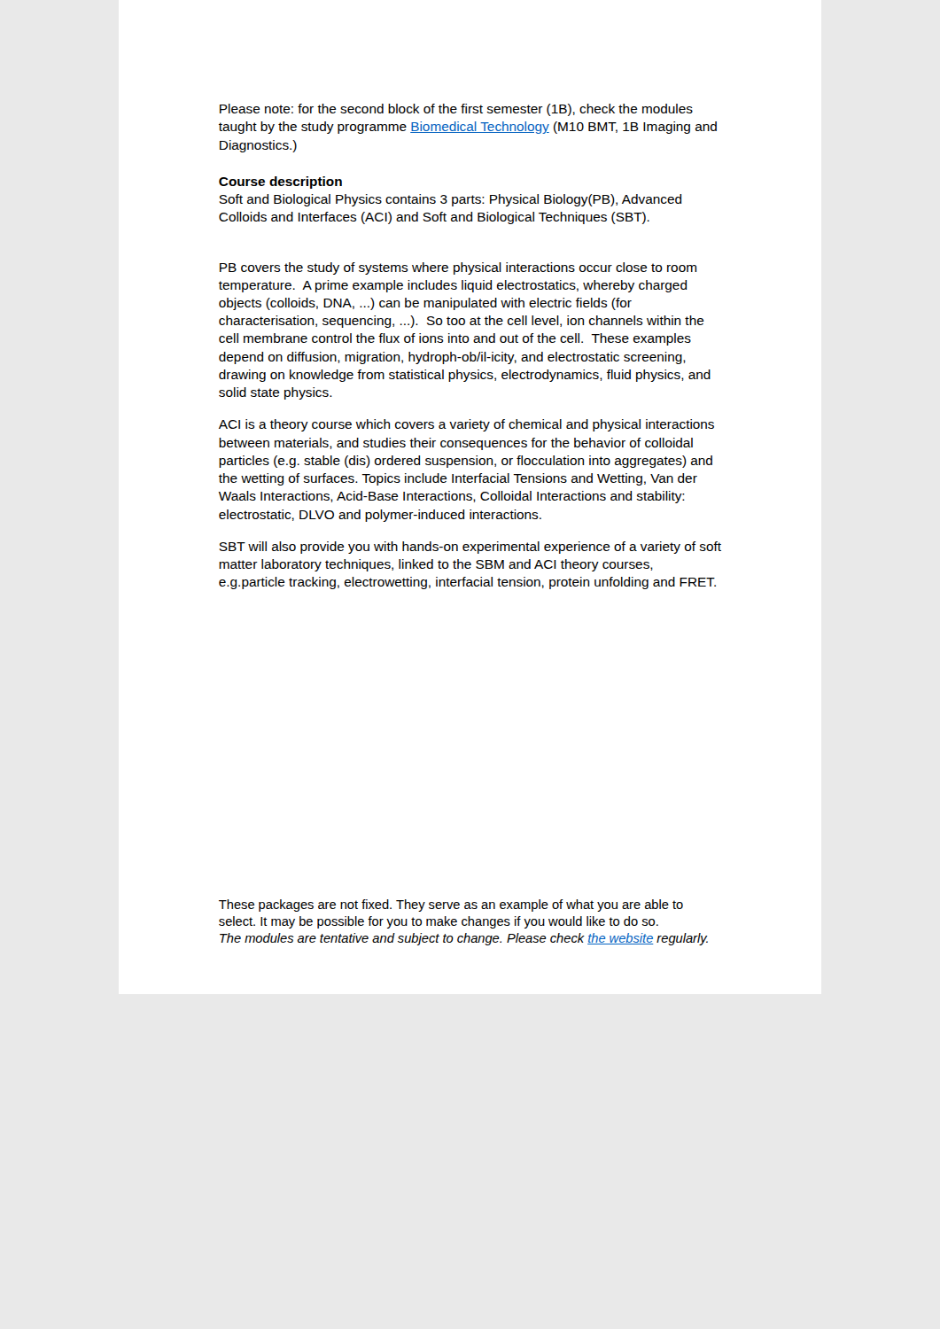Please note: for the second block of the first semester (1B), check the modules taught by the study programme Biomedical Technology (M10 BMT, 1B Imaging and Diagnostics.)
Course description
Soft and Biological Physics contains 3 parts: Physical Biology(PB), Advanced Colloids and Interfaces (ACI) and Soft and Biological Techniques (SBT).
PB covers the study of systems where physical interactions occur close to room temperature. A prime example includes liquid electrostatics, whereby charged objects (colloids, DNA, ...) can be manipulated with electric fields (for characterisation, sequencing, ...). So too at the cell level, ion channels within the cell membrane control the flux of ions into and out of the cell. These examples depend on diffusion, migration, hydroph-ob/il-icity, and electrostatic screening, drawing on knowledge from statistical physics, electrodynamics, fluid physics, and solid state physics.
ACI is a theory course which covers a variety of chemical and physical interactions between materials, and studies their consequences for the behavior of colloidal particles (e.g. stable (dis) ordered suspension, or flocculation into aggregates) and the wetting of surfaces. Topics include Interfacial Tensions and Wetting, Van der Waals Interactions, Acid-Base Interactions, Colloidal Interactions and stability: electrostatic, DLVO and polymer-induced interactions.
SBT will also provide you with hands-on experimental experience of a variety of soft matter laboratory techniques, linked to the SBM and ACI theory courses, e.g.particle tracking, electrowetting, interfacial tension, protein unfolding and FRET.
These packages are not fixed. They serve as an example of what you are able to select. It may be possible for you to make changes if you would like to do so.
The modules are tentative and subject to change. Please check the website regularly.